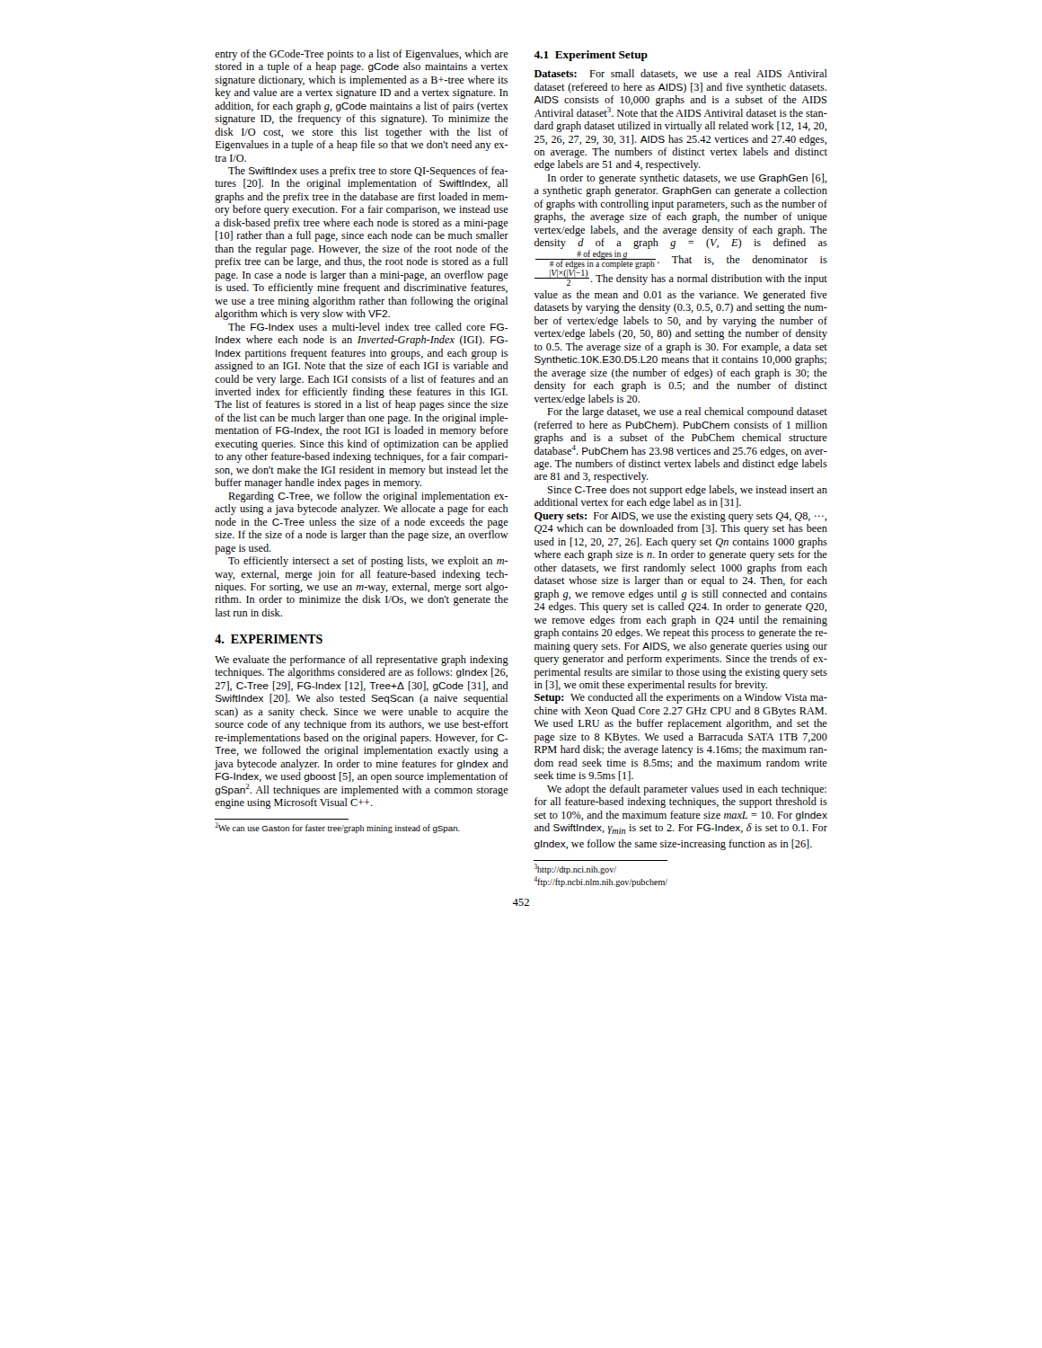entry of the GCode-Tree points to a list of Eigenvalues, which are stored in a tuple of a heap page. gCode also maintains a vertex signature dictionary, which is implemented as a B+-tree where its key and value are a vertex signature ID and a vertex signature. In addition, for each graph g, gCode maintains a list of pairs (vertex signature ID, the frequency of this signature). To minimize the disk I/O cost, we store this list together with the list of Eigenvalues in a tuple of a heap file so that we don't need any extra I/O.
The SwiftIndex uses a prefix tree to store QI-Sequences of features [20]. In the original implementation of SwiftIndex, all graphs and the prefix tree in the database are first loaded in memory before query execution. For a fair comparison, we instead use a disk-based prefix tree where each node is stored as a mini-page [10] rather than a full page, since each node can be much smaller than the regular page. However, the size of the root node of the prefix tree can be large, and thus, the root node is stored as a full page. In case a node is larger than a mini-page, an overflow page is used. To efficiently mine frequent and discriminative features, we use a tree mining algorithm rather than following the original algorithm which is very slow with VF2.
The FG-Index uses a multi-level index tree called core FG-Index where each node is an Inverted-Graph-Index (IGI). FG-Index partitions frequent features into groups, and each group is assigned to an IGI. Note that the size of each IGI is variable and could be very large. Each IGI consists of a list of features and an inverted index for efficiently finding these features in this IGI. The list of features is stored in a list of heap pages since the size of the list can be much larger than one page. In the original implementation of FG-Index, the root IGI is loaded in memory before executing queries. Since this kind of optimization can be applied to any other feature-based indexing techniques, for a fair comparison, we don't make the IGI resident in memory but instead let the buffer manager handle index pages in memory.
Regarding C-Tree, we follow the original implementation exactly using a java bytecode analyzer. We allocate a page for each node in the C-Tree unless the size of a node exceeds the page size. If the size of a node is larger than the page size, an overflow page is used.
To efficiently intersect a set of posting lists, we exploit an m-way, external, merge join for all feature-based indexing techniques. For sorting, we use an m-way, external, merge sort algorithm. In order to minimize the disk I/Os, we don't generate the last run in disk.
4. EXPERIMENTS
We evaluate the performance of all representative graph indexing techniques. The algorithms considered are as follows: gIndex [26, 27], C-Tree [29], FG-Index [12], Tree+Δ [30], gCode [31], and SwiftIndex [20]. We also tested SeqScan (a naive sequential scan) as a sanity check. Since we were unable to acquire the source code of any technique from its authors, we use best-effort re-implementations based on the original papers. However, for C-Tree, we followed the original implementation exactly using a java bytecode analyzer. In order to mine features for gIndex and FG-Index, we used gboost [5], an open source implementation of gSpan2. All techniques are implemented with a common storage engine using Microsoft Visual C++.
2We can use Gaston for faster tree/graph mining instead of gSpan.
4.1 Experiment Setup
Datasets: For small datasets, we use a real AIDS Antiviral dataset (refereed to here as AIDS) [3] and five synthetic datasets. AIDS consists of 10,000 graphs and is a subset of the AIDS Antiviral dataset3. Note that the AIDS Antiviral dataset is the standard graph dataset utilized in virtually all related work [12, 14, 20, 25, 26, 27, 29, 30, 31]. AIDS has 25.42 vertices and 27.40 edges, on average. The numbers of distinct vertex labels and distinct edge labels are 51 and 4, respectively.
In order to generate synthetic datasets, we use GraphGen [6], a synthetic graph generator. GraphGen can generate a collection of graphs with controlling input parameters, such as the number of graphs, the average size of each graph, the number of unique vertex/edge labels, and the average density of each graph. The density d of a graph g = (V, E) is defined as # of edges in g# of edges in a complete graph. That is, the denominator is |V|×(|V|−1) 2. The density has a normal distribution with the input value as the mean and 0.01 as the variance. We generated five datasets by varying the density (0.3, 0.5, 0.7) and setting the number of vertex/edge labels to 50, and by varying the number of vertex/edge labels (20, 50, 80) and setting the number of density to 0.5. The average size of a graph is 30. For example, a data set Synthetic.10K.E30.D5.L20 means that it contains 10,000 graphs; the average size (the number of edges) of each graph is 30; the density for each graph is 0.5; and the number of distinct vertex/edge labels is 20.
For the large dataset, we use a real chemical compound dataset (referred to here as PubChem). PubChem consists of 1 million graphs and is a subset of the PubChem chemical structure database4. PubChem has 23.98 vertices and 25.76 edges, on average. The numbers of distinct vertex labels and distinct edge labels are 81 and 3, respectively.
Since C-Tree does not support edge labels, we instead insert an additional vertex for each edge label as in [31].
Query sets: For AIDS, we use the existing query sets Q4, Q8, ···, Q24 which can be downloaded from [3]. This query set has been used in [12, 20, 27, 26]. Each query set Qn contains 1000 graphs where each graph size is n. In order to generate query sets for the other datasets, we first randomly select 1000 graphs from each dataset whose size is larger than or equal to 24. Then, for each graph g, we remove edges until g is still connected and contains 24 edges. This query set is called Q24. In order to generate Q20, we remove edges from each graph in Q24 until the remaining graph contains 20 edges. We repeat this process to generate the remaining query sets. For AIDS, we also generate queries using our query generator and perform experiments. Since the trends of experimental results are similar to those using the existing query sets in [3], we omit these experimental results for brevity.
Setup: We conducted all the experiments on a Window Vista machine with Xeon Quad Core 2.27 GHz CPU and 8 GBytes RAM. We used LRU as the buffer replacement algorithm, and set the page size to 8 KBytes. We used a Barracuda SATA 1TB 7,200 RPM hard disk; the average latency is 4.16ms; the maximum random read seek time is 8.5ms; and the maximum random write seek time is 9.5ms [1].
We adopt the default parameter values used in each technique: for all feature-based indexing techniques, the support threshold is set to 10%, and the maximum feature size maxL = 10. For gIndex and SwiftIndex, γmin is set to 2. For FG-Index, δ is set to 0.1. For gIndex, we follow the same size-increasing function as in [26].
3http://dtp.nci.nih.gov/
4ftp://ftp.ncbi.nlm.nih.gov/pubchem/
452